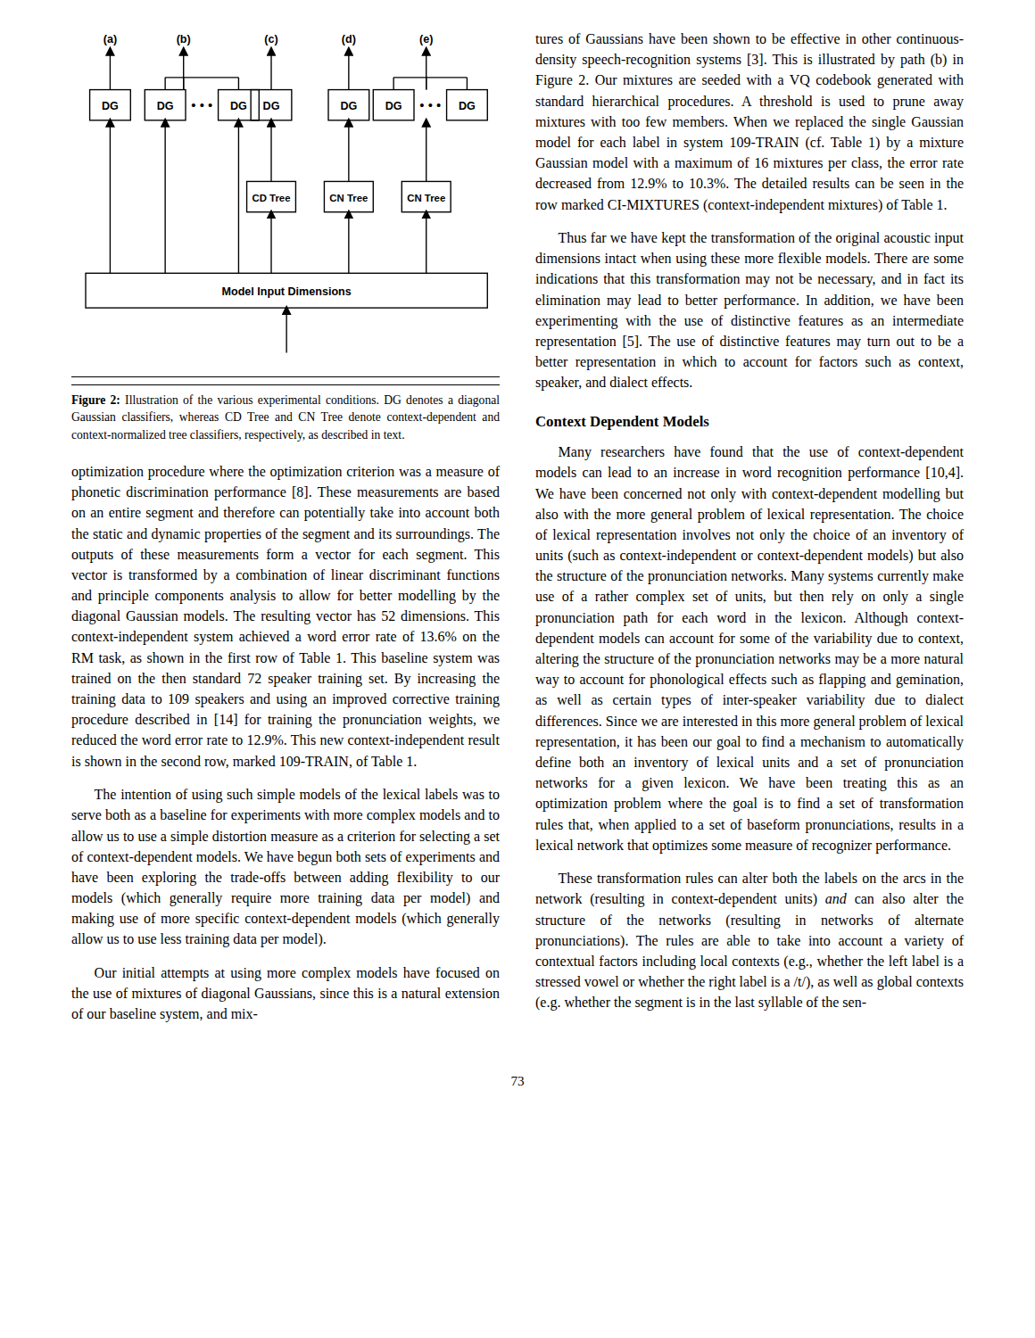(a) (b) (c) (d) (e) DG DG • • • DG DG DG DG • • • DG CD Tree CN Tree CN Tree Model Input Dimensions
Figure 2: Illustration of the various experimental conditions. DG denotes a diagonal Gaussian classifiers, whereas CD Tree and CN Tree denote context-dependent and context-normalized tree classifiers, respectively, as described in text.
optimization procedure where the optimization criterion was a measure of phonetic discrimination performance [8]. These measurements are based on an entire segment and therefore can potentially take into account both the static and dynamic properties of the segment and its surroundings. The outputs of these measurements form a vector for each segment. This vector is transformed by a combination of linear discriminant functions and principle components analysis to allow for better modelling by the diagonal Gaussian models. The resulting vector has 52 dimensions. This context-independent system achieved a word error rate of 13.6% on the RM task, as shown in the first row of Table 1. This baseline system was trained on the then standard 72 speaker training set. By increasing the training data to 109 speakers and using an improved corrective training procedure described in [14] for training the pronunciation weights, we reduced the word error rate to 12.9%. This new context-independent result is shown in the second row, marked 109-TRAIN, of Table 1.
The intention of using such simple models of the lexical labels was to serve both as a baseline for experiments with more complex models and to allow us to use a simple distortion measure as a criterion for selecting a set of context-dependent models. We have begun both sets of experiments and have been exploring the trade-offs between adding flexibility to our models (which generally require more training data per model) and making use of more specific context-dependent models (which generally allow us to use less training data per model).
Our initial attempts at using more complex models have focused on the use of mixtures of diagonal Gaussians, since this is a natural extension of our baseline system, and mix-
tures of Gaussians have been shown to be effective in other continuous-density speech-recognition systems [3]. This is illustrated by path (b) in Figure 2. Our mixtures are seeded with a VQ codebook generated with standard hierarchical procedures. A threshold is used to prune away mixtures with too few members. When we replaced the single Gaussian model for each label in system 109-TRAIN (cf. Table 1) by a mixture Gaussian model with a maximum of 16 mixtures per class, the error rate decreased from 12.9% to 10.3%. The detailed results can be seen in the row marked CI-MIXTURES (context-independent mixtures) of Table 1.
Thus far we have kept the transformation of the original acoustic input dimensions intact when using these more flexible models. There are some indications that this transformation may not be necessary, and in fact its elimination may lead to better performance. In addition, we have been experimenting with the use of distinctive features as an intermediate representation [5]. The use of distinctive features may turn out to be a better representation in which to account for factors such as context, speaker, and dialect effects.
Context Dependent Models
Many researchers have found that the use of context-dependent models can lead to an increase in word recognition performance [10,4]. We have been concerned not only with context-dependent modelling but also with the more general problem of lexical representation. The choice of lexical representation involves not only the choice of an inventory of units (such as context-independent or context-dependent models) but also the structure of the pronunciation networks. Many systems currently make use of a rather complex set of units, but then rely on only a single pronunciation path for each word in the lexicon. Although context-dependent models can account for some of the variability due to context, altering the structure of the pronunciation networks may be a more natural way to account for phonological effects such as flapping and gemination, as well as certain types of inter-speaker variability due to dialect differences. Since we are interested in this more general problem of lexical representation, it has been our goal to find a mechanism to automatically define both an inventory of lexical units and a set of pronunciation networks for a given lexicon. We have been treating this as an optimization problem where the goal is to find a set of transformation rules that, when applied to a set of baseform pronunciations, results in a lexical network that optimizes some measure of recognizer performance.
These transformation rules can alter both the labels on the arcs in the network (resulting in context-dependent units) and can also alter the structure of the networks (resulting in networks of alternate pronunciations). The rules are able to take into account a variety of contextual factors including local contexts (e.g., whether the left label is a stressed vowel or whether the right label is a /t/), as well as global contexts (e.g. whether the segment is in the last syllable of the sen-
73